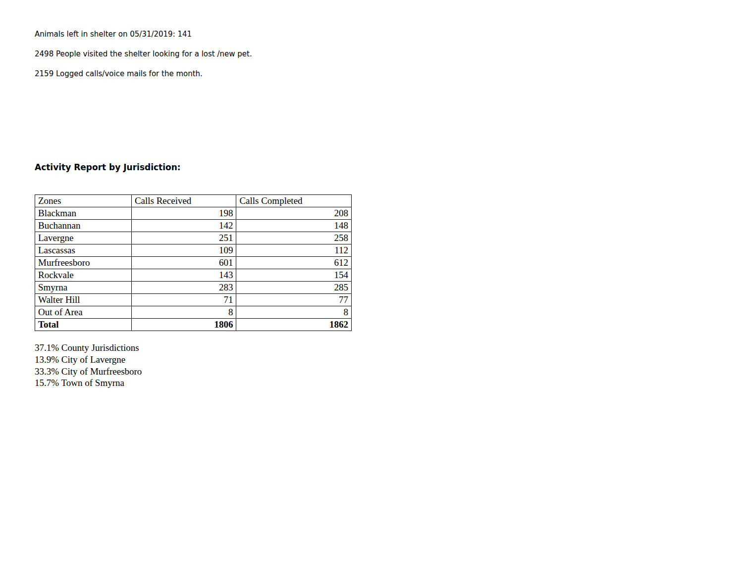Animals left in shelter on 05/31/2019: 141
2498 People visited the shelter looking for a lost /new pet.
2159 Logged calls/voice mails for the month.
Activity Report by Jurisdiction:
| Zones | Calls Received | Calls Completed |
| --- | --- | --- |
| Blackman | 198 | 208 |
| Buchannan | 142 | 148 |
| Lavergne | 251 | 258 |
| Lascassas | 109 | 112 |
| Murfreesboro | 601 | 612 |
| Rockvale | 143 | 154 |
| Smyrna | 283 | 285 |
| Walter Hill | 71 | 77 |
| Out of Area | 8 | 8 |
| Total | 1806 | 1862 |
37.1% County Jurisdictions
13.9% City of Lavergne
33.3% City of Murfreesboro
15.7% Town of Smyrna